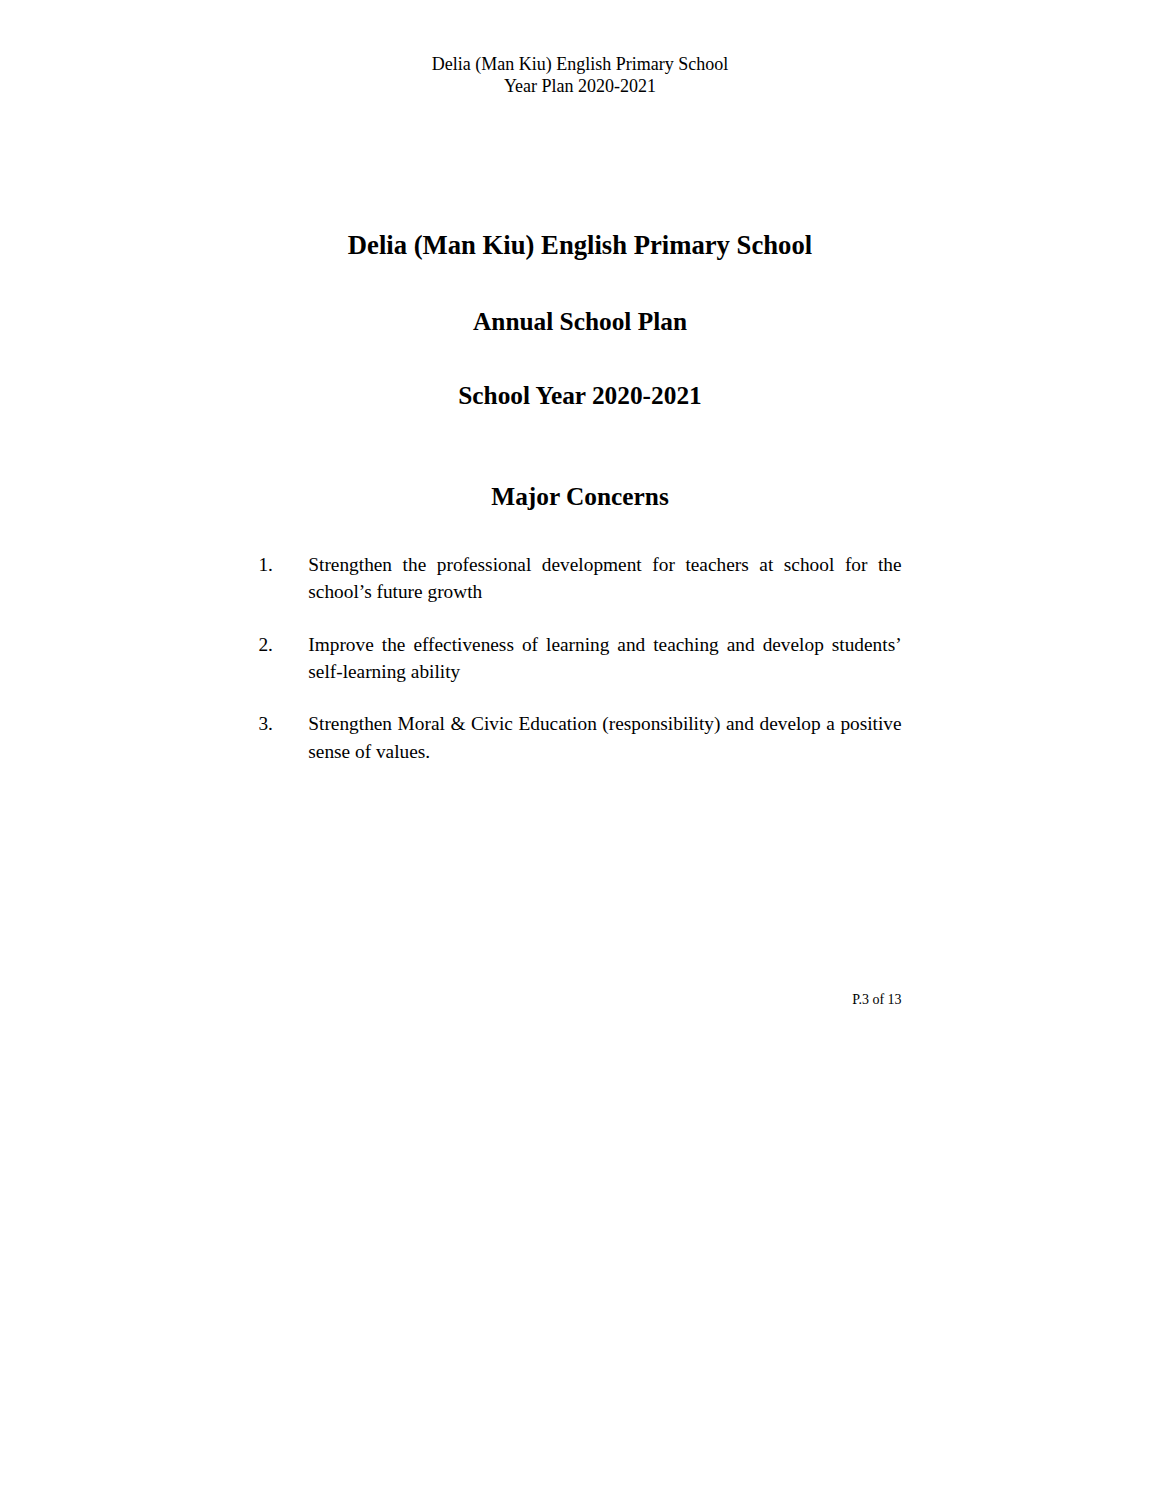Delia (Man Kiu) English Primary School
Year Plan 2020-2021
Delia (Man Kiu) English Primary School
Annual School Plan
School Year 2020-2021
Major Concerns
1. Strengthen the professional development for teachers at school for the school’s future growth
2. Improve the effectiveness of learning and teaching and develop students’ self-learning ability
3. Strengthen Moral & Civic Education (responsibility) and develop a positive sense of values.
P.3 of 13